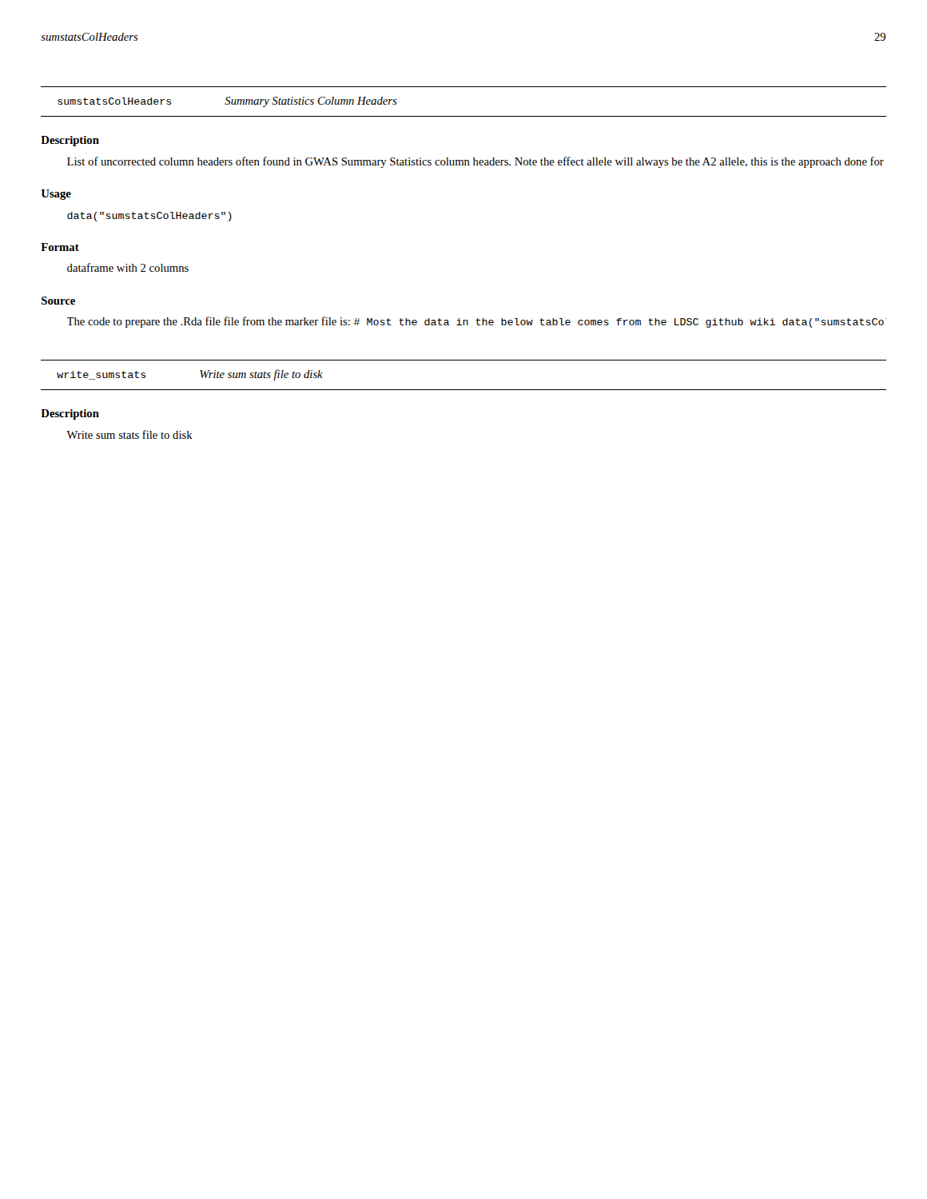sumstatsColHeaders 29
sumstatsColHeaders Summary Statistics Column Headers
Description
List of uncorrected column headers often found in GWAS Summary Statistics column headers. Note the effect allele will always be the A2 allele, this is the approach done for VCF(https://www.ncbi.nlm.nih.gov/pmc/articles/PMC...). This is enforced with the column header corrections here and also the check allele flipping test.
Usage
data("sumstatsColHeaders")
Format
dataframe with 2 columns
Source
The code to prepare the .Rda file file from the marker file is: # Most the data in the below table comes from the LDSC github wiki data("sumstatsColHeaders") # Make additions to sumstatsColHeaders using github version of MungeSumstats-# shown is an example of adding columns for Standard Error (SE) #se_cols <- data.frame("Uncorrected"=c("SE","se","STANDARD.ERROR",# "STANDARD_ERROR","STAND..."), "Corrected"=rep("SE",5)) #sumstatsColHeaders <- rbind(sumstatsColHeaders,se_cols) #Once additions are made, order & save the new mapping dataset #now sort ordering -important for logic that # uncorrected=corrected comes first sumstatsColHeaders$ordering <- sumstatsColHeaders$Unc... sumstatsColHeaders <- sumstatsColHeaders[order(sumstatsColHeaders$Corrected, sumstatsColHeaders$order... = TRUE),] rownames(sumstatsColHeaders)<-1:nrow(sumstatsColHeaders) sumstatsColHeaders$ordering <- NULL #manually move FRWQUENCY to above MAR - github issue 95 frequency <- sumstatsColHeaders[sumstatsCo... maf <- sumstatsColHeaders[sumstatsColHeaders$Uncorrected=="MAF",] if(as.integer(rownames(frequency))>... sumstatsColHeaders[as.integer(rownames(frequency)),] <- maf sumstatsColHeaders[as.integer(rownames(ma... <- frequency } usethis::use_data(sumstatsColHeaders,overwrite = TRUE, internal=TRUE) save(sumstatsColHeaders, file="data/sumstatsColHeaders.rda") # You will need to restart your r session for effects to take account
write_sumstats Write sum stats file to disk
Description
Write sum stats file to disk